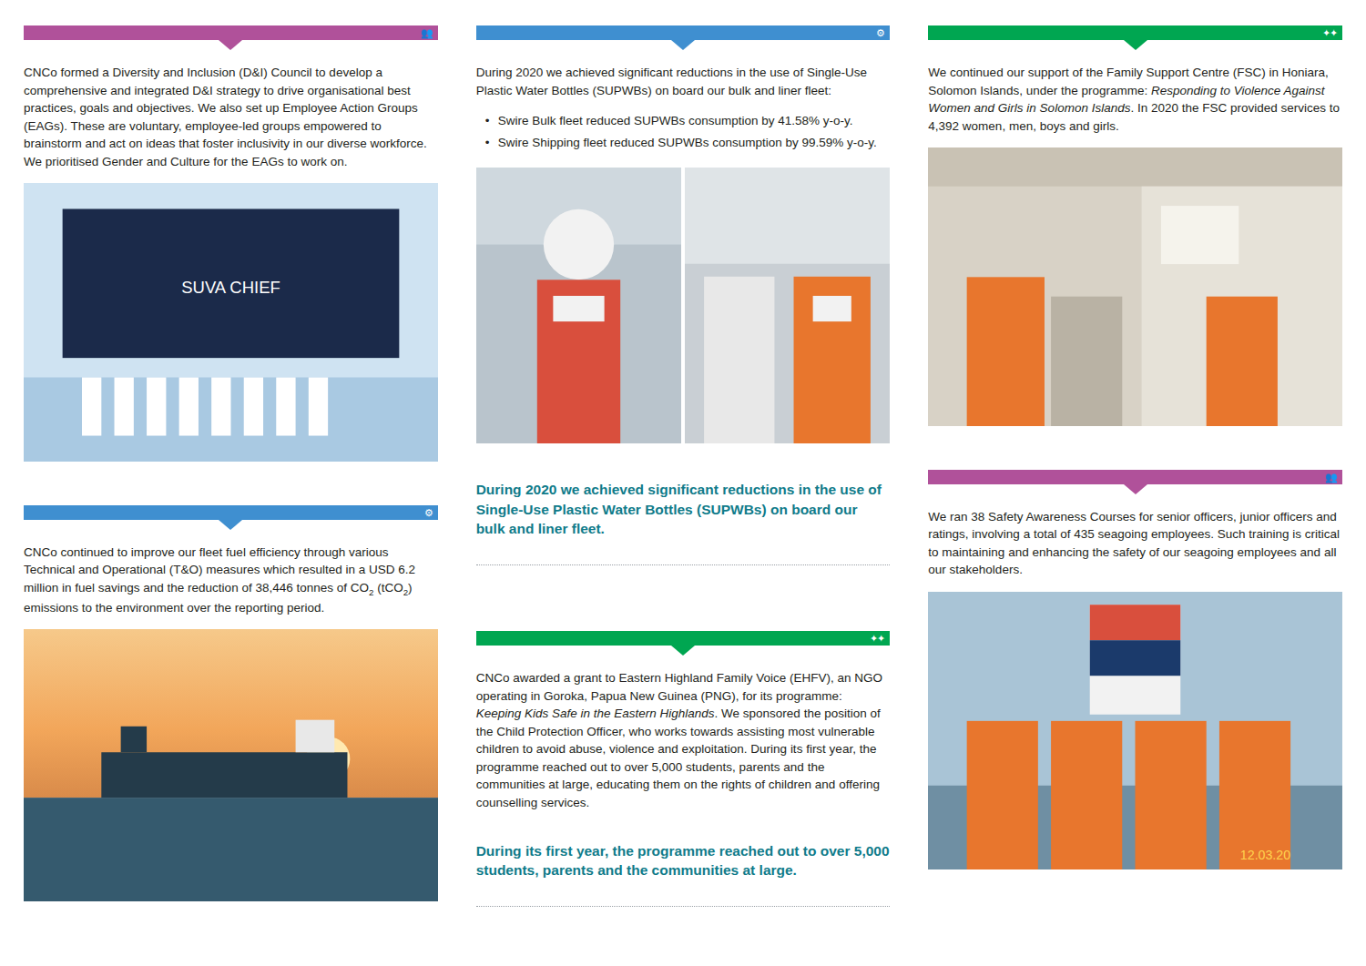👥
CNCo formed a Diversity and Inclusion (D&I) Council to develop a comprehensive and integrated D&I strategy to drive organisational best practices, goals and objectives. We also set up Employee Action Groups (EAGs). These are voluntary, employee-led groups empowered to brainstorm and act on ideas that foster inclusivity in our diverse workforce. We prioritised Gender and Culture for the EAGs to work on.
⚙
CNCo continued to improve our fleet fuel efficiency through various Technical and Operational (T&O) measures which resulted in a USD 6.2 million in fuel savings and the reduction of 38,446 tonnes of CO2 (tCO2) emissions to the environment over the reporting period.
⚙
During 2020 we achieved significant reductions in the use of Single-Use Plastic Water Bottles (SUPWBs) on board our bulk and liner fleet:
Swire Bulk fleet reduced SUPWBs consumption by 41.58% y-o-y.
Swire Shipping fleet reduced SUPWBs consumption by 99.59% y-o-y.
During 2020 we achieved significant reductions in the use of Single-Use Plastic Water Bottles (SUPWBs) on board our bulk and liner fleet.
✦✦
CNCo awarded a grant to Eastern Highland Family Voice (EHFV), an NGO operating in Goroka, Papua New Guinea (PNG), for its programme: Keeping Kids Safe in the Eastern Highlands. We sponsored the position of the Child Protection Officer, who works towards assisting most vulnerable children to avoid abuse, violence and exploitation. During its first year, the programme reached out to over 5,000 students, parents and the communities at large, educating them on the rights of children and offering counselling services.
During its first year, the programme reached out to over 5,000 students, parents and the communities at large.
✦✦
We continued our support of the Family Support Centre (FSC) in Honiara, Solomon Islands, under the programme: Responding to Violence Against Women and Girls in Solomon Islands. In 2020 the FSC provided services to 4,392 women, men, boys and girls.
👥
We ran 38 Safety Awareness Courses for senior officers, junior officers and ratings, involving a total of 435 seagoing employees. Such training is critical to maintaining and enhancing the safety of our seagoing employees and all our stakeholders.